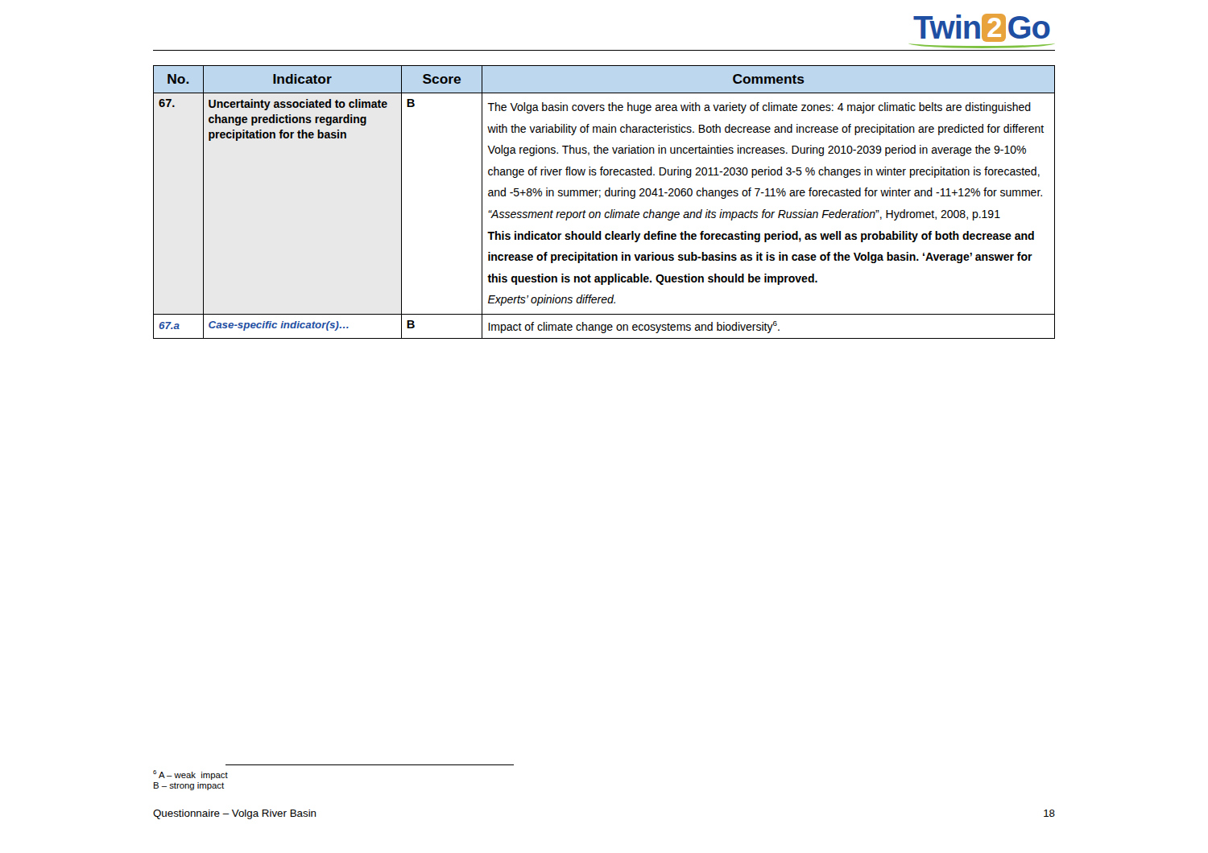Twin 2 Go
| No. | Indicator | Score | Comments |
| --- | --- | --- | --- |
| 67. | Uncertainty associated to climate change predictions regarding precipitation for the basin | B | The Volga basin covers the huge area with a variety of climate zones: 4 major climatic belts are distinguished with the variability of main characteristics. Both decrease and increase of precipitation are predicted for different Volga regions. Thus, the variation in uncertainties increases. During 2010-2039 period in average the 9-10% change of river flow is forecasted. During 2011-2030 period 3-5 % changes in winter precipitation is forecasted, and -5+8% in summer; during 2041-2060 changes of 7-11% are forecasted for winter and -11+12% for summer. “Assessment report on climate change and its impacts for Russian Federation ”, Hydromet, 2008, p.191 This indicator should clearly define the forecasting period, as well as probability of both decrease and increase of precipitation in various sub-basins as it is in case of the Volga basin. ‘Average’ answer for this question is not applicable. Question should be improved. Experts’ opinions differed. |
| 67.a | Case-specific indicator(s)… | B | Impact of climate change on ecosystems and biodiversity 6 . |
6 A – weak impact
B – strong impact
Questionnaire – Volga River Basin
18